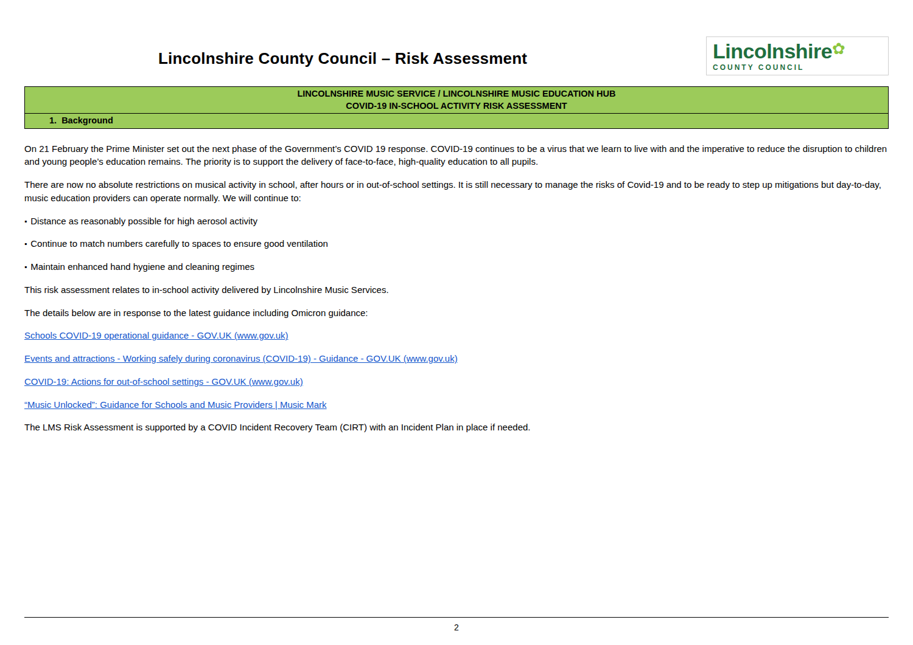Lincolnshire County Council – Risk Assessment
Lincolnshire✿
COUNTY COUNCIL
| LINCOLNSHIRE MUSIC SERVICE / LINCOLNSHIRE MUSIC EDUCATION HUB COVID-19 IN-SCHOOL ACTIVITY RISK ASSESSMENT |
| 1. Background |
On 21 February the Prime Minister set out the next phase of the Government’s COVID 19 response. COVID-19 continues to be a virus that we learn to live with and the imperative to reduce the disruption to children and young people’s education remains. The priority is to support the delivery of face-to-face, high-quality education to all pupils.
There are now no absolute restrictions on musical activity in school, after hours or in out-of-school settings. It is still necessary to manage the risks of Covid-19 and to be ready to step up mitigations but day-to-day, music education providers can operate normally. We will continue to:
▪Distance as reasonably possible for high aerosol activity
▪Continue to match numbers carefully to spaces to ensure good ventilation
▪Maintain enhanced hand hygiene and cleaning regimes
This risk assessment relates to in-school activity delivered by Lincolnshire Music Services.
The details below are in response to the latest guidance including Omicron guidance:
Schools COVID-19 operational guidance - GOV.UK (www.gov.uk)
Events and attractions - Working safely during coronavirus (COVID-19) - Guidance - GOV.UK (www.gov.uk)
COVID-19: Actions for out-of-school settings - GOV.UK (www.gov.uk)
“Music Unlocked”: Guidance for Schools and Music Providers | Music Mark
The LMS Risk Assessment is supported by a COVID Incident Recovery Team (CIRT) with an Incident Plan in place if needed.
2